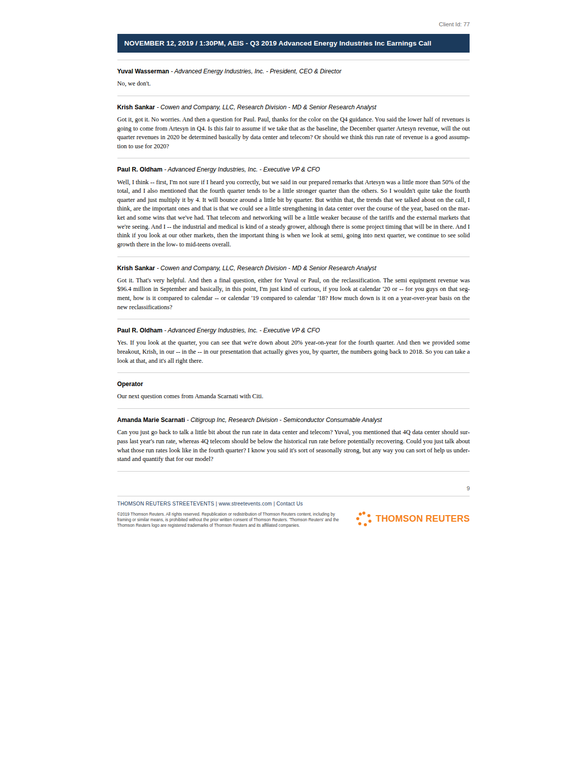Client Id: 77
NOVEMBER 12, 2019 / 1:30PM, AEIS - Q3 2019 Advanced Energy Industries Inc Earnings Call
Yuval Wasserman - Advanced Energy Industries, Inc. - President, CEO & Director
No, we don't.
Krish Sankar - Cowen and Company, LLC, Research Division - MD & Senior Research Analyst
Got it, got it. No worries. And then a question for Paul. Paul, thanks for the color on the Q4 guidance. You said the lower half of revenues is going to come from Artesyn in Q4. Is this fair to assume if we take that as the baseline, the December quarter Artesyn revenue, will the out quarter revenues in 2020 be determined basically by data center and telecom? Or should we think this run rate of revenue is a good assumption to use for 2020?
Paul R. Oldham - Advanced Energy Industries, Inc. - Executive VP & CFO
Well, I think -- first, I'm not sure if I heard you correctly, but we said in our prepared remarks that Artesyn was a little more than 50% of the total, and I also mentioned that the fourth quarter tends to be a little stronger quarter than the others. So I wouldn't quite take the fourth quarter and just multiply it by 4. It will bounce around a little bit by quarter. But within that, the trends that we talked about on the call, I think, are the important ones and that is that we could see a little strengthening in data center over the course of the year, based on the market and some wins that we've had. That telecom and networking will be a little weaker because of the tariffs and the external markets that we're seeing. And I -- the industrial and medical is kind of a steady grower, although there is some project timing that will be in there. And I think if you look at our other markets, then the important thing is when we look at semi, going into next quarter, we continue to see solid growth there in the low- to mid-teens overall.
Krish Sankar - Cowen and Company, LLC, Research Division - MD & Senior Research Analyst
Got it. That's very helpful. And then a final question, either for Yuval or Paul, on the reclassification. The semi equipment revenue was $96.4 million in September and basically, in this point, I'm just kind of curious, if you look at calendar '20 or -- for you guys on that segment, how is it compared to calendar -- or calendar '19 compared to calendar '18? How much down is it on a year-over-year basis on the new reclassifications?
Paul R. Oldham - Advanced Energy Industries, Inc. - Executive VP & CFO
Yes. If you look at the quarter, you can see that we're down about 20% year-on-year for the fourth quarter. And then we provided some breakout, Krish, in our -- in the -- in our presentation that actually gives you, by quarter, the numbers going back to 2018. So you can take a look at that, and it's all right there.
Operator
Our next question comes from Amanda Scarnati with Citi.
Amanda Marie Scarnati - Citigroup Inc, Research Division - Semiconductor Consumable Analyst
Can you just go back to talk a little bit about the run rate in data center and telecom? Yuval, you mentioned that 4Q data center should surpass last year's run rate, whereas 4Q telecom should be below the historical run rate before potentially recovering. Could you just talk about what those run rates look like in the fourth quarter? I know you said it's sort of seasonally strong, but any way you can sort of help us understand and quantify that for our model?
9
THOMSON REUTERS STREETEVENTS | www.streetevents.com | Contact Us
©2019 Thomson Reuters. All rights reserved. Republication or redistribution of Thomson Reuters content, including by framing or similar means, is prohibited without the prior written consent of Thomson Reuters. 'Thomson Reuters' and the Thomson Reuters logo are registered trademarks of Thomson Reuters and its affiliated companies.
THOMSON REUTERS